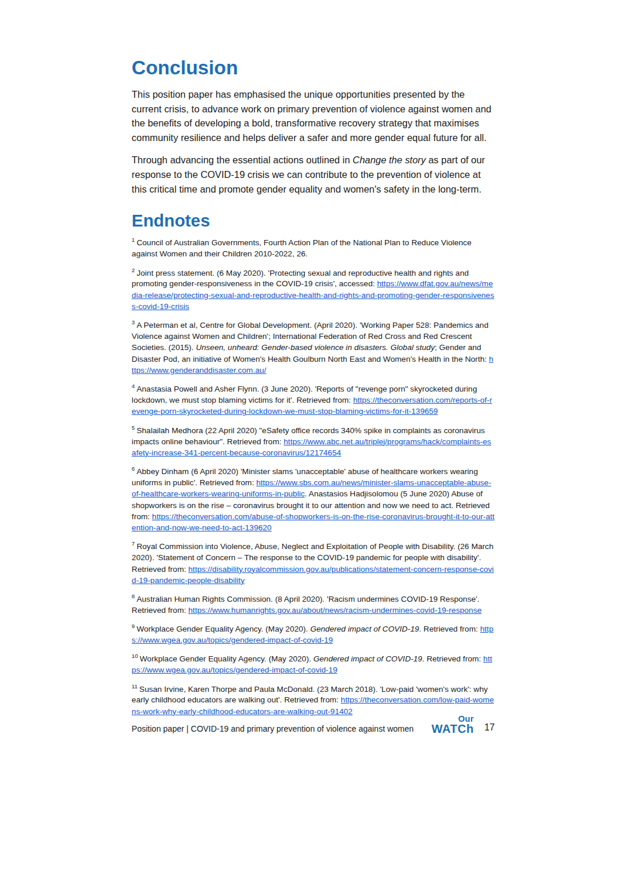Conclusion
This position paper has emphasised the unique opportunities presented by the current crisis, to advance work on primary prevention of violence against women and the benefits of developing a bold, transformative recovery strategy that maximises community resilience and helps deliver a safer and more gender equal future for all.
Through advancing the essential actions outlined in Change the story as part of our response to the COVID-19 crisis we can contribute to the prevention of violence at this critical time and promote gender equality and women's safety in the long-term.
Endnotes
Council of Australian Governments, Fourth Action Plan of the National Plan to Reduce Violence against Women and their Children 2010-2022, 26.
Joint press statement. (6 May 2020). 'Protecting sexual and reproductive health and rights and promoting gender-responsiveness in the COVID-19 crisis', accessed: https://www.dfat.gov.au/news/media-release/protecting-sexual-and-reproductive-health-and-rights-and-promoting-gender-responsiveness-covid-19-crisis
A Peterman et al, Centre for Global Development. (April 2020). 'Working Paper 528: Pandemics and Violence against Women and Children'; International Federation of Red Cross and Red Crescent Societies. (2015). Unseen, unheard: Gender-based violence in disasters. Global study; Gender and Disaster Pod, an initiative of Women's Health Goulburn North East and Women's Health in the North: https://www.genderanddisaster.com.au/
Anastasia Powell and Asher Flynn. (3 June 2020). 'Reports of "revenge porn" skyrocketed during lockdown, we must stop blaming victims for it'. Retrieved from: https://theconversation.com/reports-of-revenge-porn-skyrocketed-during-lockdown-we-must-stop-blaming-victims-for-it-139659
Shalailah Medhora (22 April 2020) "eSafety office records 340% spike in complaints as coronavirus impacts online behaviour". Retrieved from: https://www.abc.net.au/triplej/programs/hack/complaints-esafety-increase-341-percent-because-coronavirus/12174654
Abbey Dinham (6 April 2020) 'Minister slams 'unacceptable' abuse of healthcare workers wearing uniforms in public'. Retrieved from: https://www.sbs.com.au/news/minister-slams-unacceptable-abuse-of-healthcare-workers-wearing-uniforms-in-public. Anastasios Hadjisolomou (5 June 2020) Abuse of shopworkers is on the rise – coronavirus brought it to our attention and now we need to act. Retrieved from: https://theconversation.com/abuse-of-shopworkers-is-on-the-rise-coronavirus-brought-it-to-our-attention-and-now-we-need-to-act-139620
Royal Commission into Violence, Abuse, Neglect and Exploitation of People with Disability. (26 March 2020). 'Statement of Concern – The response to the COVID-19 pandemic for people with disability'. Retrieved from: https://disability.royalcommission.gov.au/publications/statement-concern-response-covid-19-pandemic-people-disability
Australian Human Rights Commission. (8 April 2020). 'Racism undermines COVID-19 Response'. Retrieved from: https://www.humanrights.gov.au/about/news/racism-undermines-covid-19-response
Workplace Gender Equality Agency. (May 2020). Gendered impact of COVID-19. Retrieved from: https://www.wgea.gov.au/topics/gendered-impact-of-covid-19
Workplace Gender Equality Agency. (May 2020). Gendered impact of COVID-19. Retrieved from: https://www.wgea.gov.au/topics/gendered-impact-of-covid-19
Susan Irvine, Karen Thorpe and Paula McDonald. (23 March 2018). 'Low-paid 'women's work': why early childhood educators are walking out'. Retrieved from: https://theconversation.com/low-paid-womens-work-why-early-childhood-educators-are-walking-out-91402
Position paper | COVID-19 and primary prevention of violence against women
Our WATCh
17